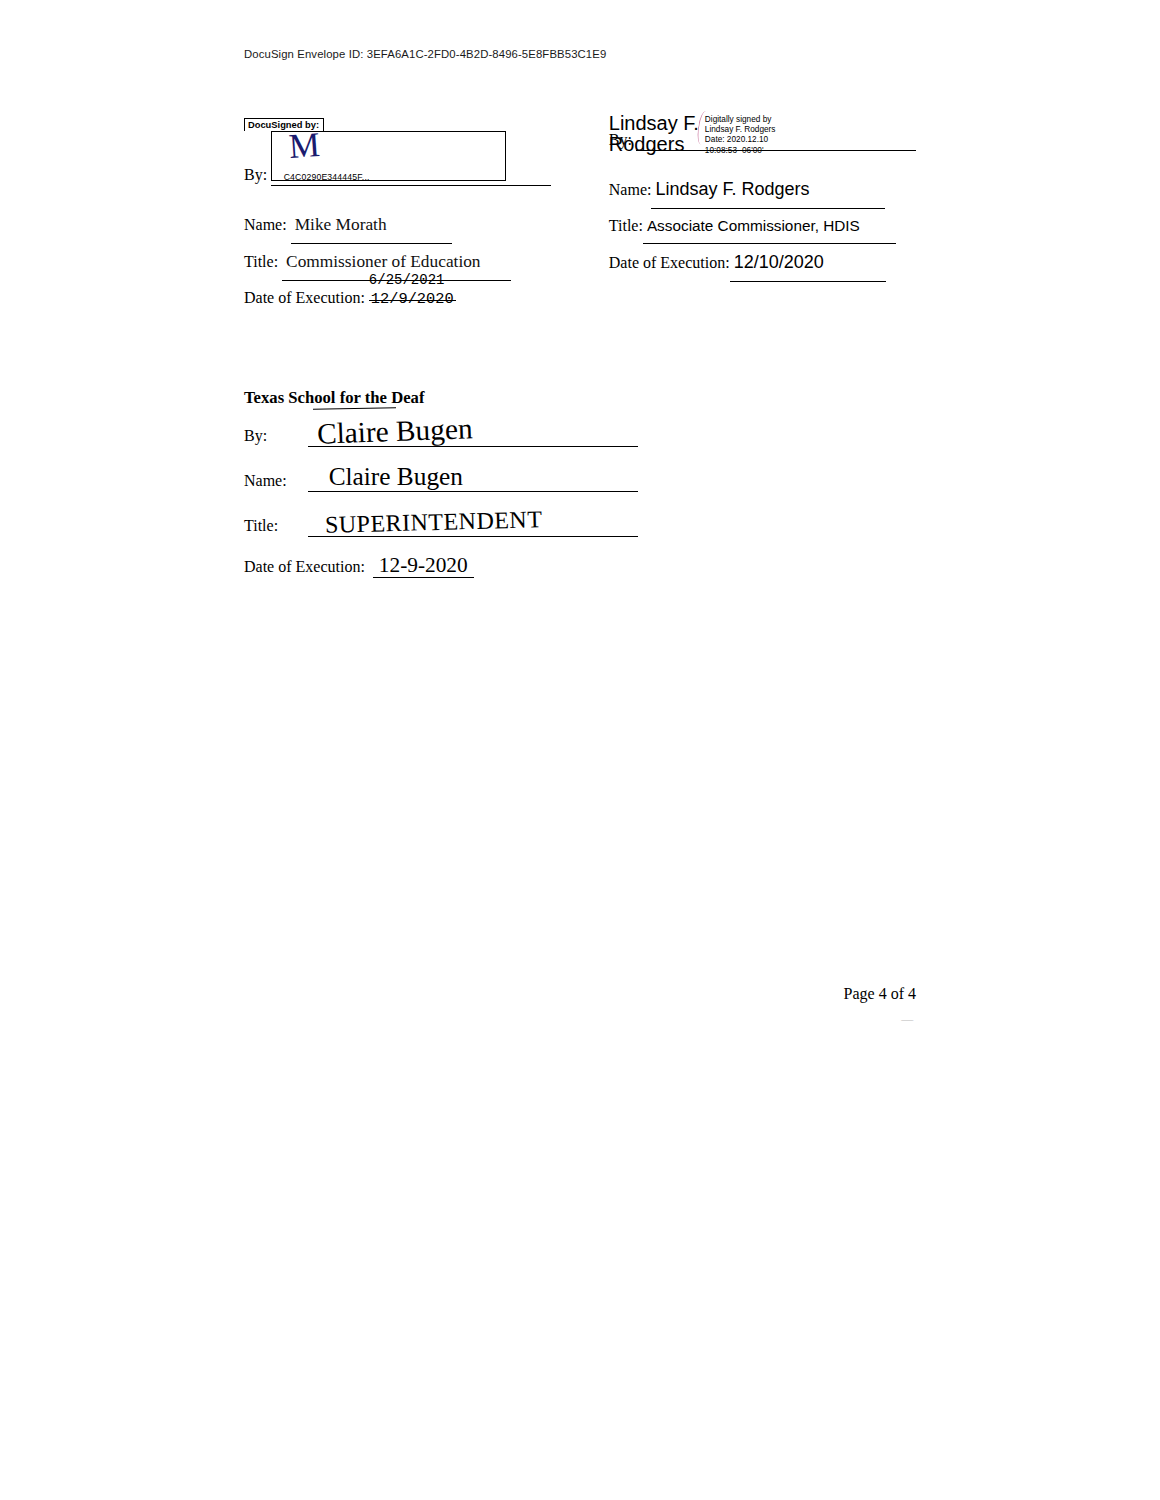DocuSign Envelope ID: 3EFA6A1C-2FD0-4B2D-8496-5E8FBB53C1E9
DocuSigned by:
By:
M C4C0290E344445F...
Name: Mike Morath
Title: Commissioner of Education
Date of Execution: 6/25/2021 12/9/2020
Lindsay F.
Rodgers
Digitally signed by
Lindsay F. Rodgers
Date: 2020.12.10
10:08:53 -06'00'
By:
Name: Lindsay F. Rodgers
Title: Associate Commissioner, HDIS
Date of Execution: 12/10/2020
Texas School for the Deaf
By:
Claire Bugen
Name:
Claire Bugen
Title:
SUPERINTENDENT
Date of Execution: 12-9-2020
Page 4 of 4
—